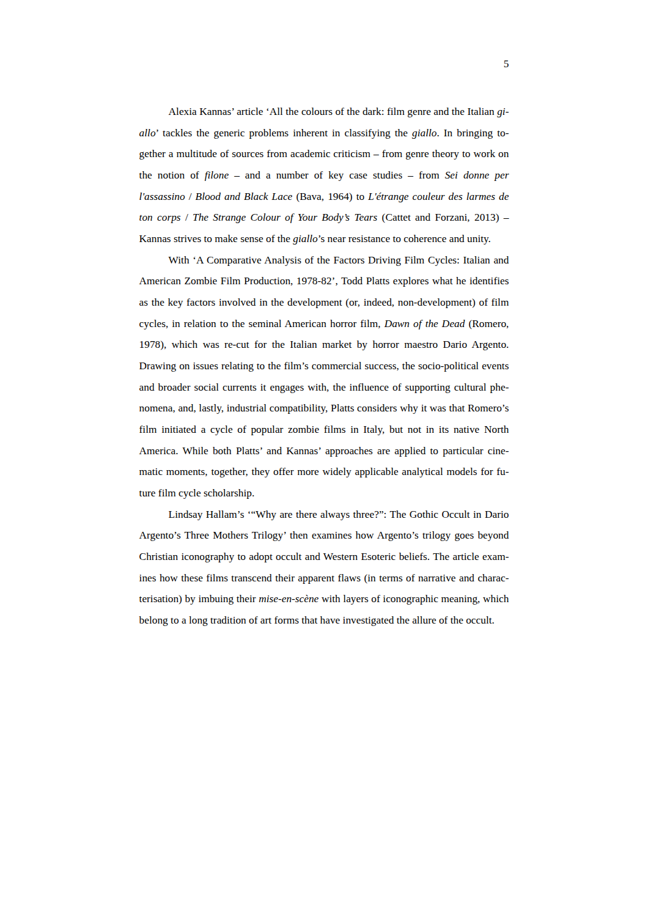5
Alexia Kannas’ article ‘All the colours of the dark: film genre and the Italian giallo’ tackles the generic problems inherent in classifying the giallo. In bringing together a multitude of sources from academic criticism – from genre theory to work on the notion of filone – and a number of key case studies – from Sei donne per l'assassino / Blood and Black Lace (Bava, 1964) to L'étrange couleur des larmes de ton corps / The Strange Colour of Your Body’s Tears (Cattet and Forzani, 2013) – Kannas strives to make sense of the giallo’s near resistance to coherence and unity.
With ‘A Comparative Analysis of the Factors Driving Film Cycles: Italian and American Zombie Film Production, 1978-82’, Todd Platts explores what he identifies as the key factors involved in the development (or, indeed, non-development) of film cycles, in relation to the seminal American horror film, Dawn of the Dead (Romero, 1978), which was re-cut for the Italian market by horror maestro Dario Argento. Drawing on issues relating to the film’s commercial success, the socio-political events and broader social currents it engages with, the influence of supporting cultural phenomena, and, lastly, industrial compatibility, Platts considers why it was that Romero’s film initiated a cycle of popular zombie films in Italy, but not in its native North America. While both Platts’ and Kannas’ approaches are applied to particular cinematic moments, together, they offer more widely applicable analytical models for future film cycle scholarship.
Lindsay Hallam’s ‘“Why are there always three?”: The Gothic Occult in Dario Argento’s Three Mothers Trilogy’ then examines how Argento’s trilogy goes beyond Christian iconography to adopt occult and Western Esoteric beliefs. The article examines how these films transcend their apparent flaws (in terms of narrative and characterisation) by imbuing their mise-en-scène with layers of iconographic meaning, which belong to a long tradition of art forms that have investigated the allure of the occult.